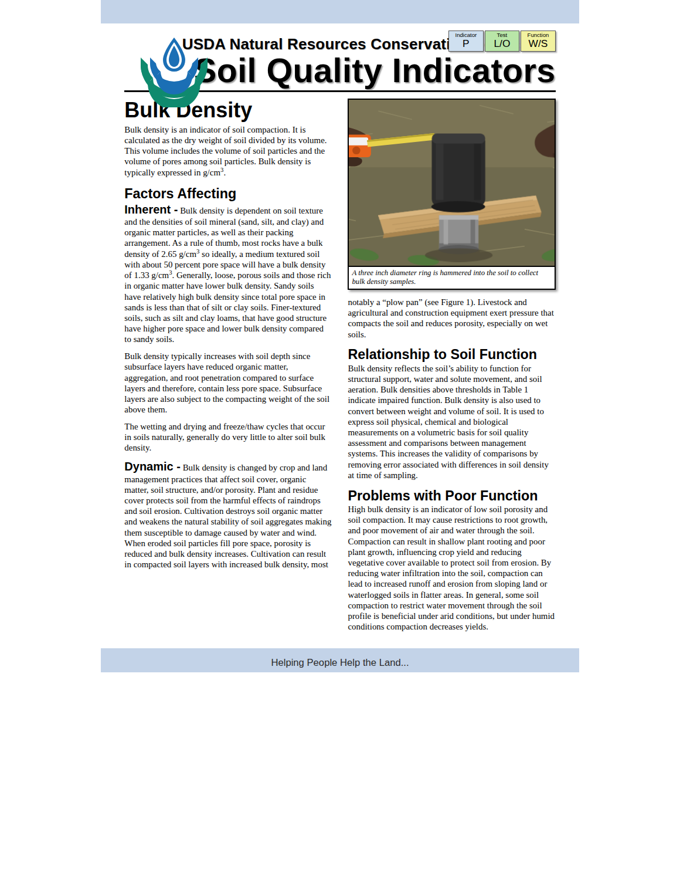Indicator P
Test L/O
Function W/S
USDA Natural Resources Conservation Service
Soil Quality Indicators
Bulk Density
Bulk density is an indicator of soil compaction. It is calculated as the dry weight of soil divided by its volume. This volume includes the volume of soil particles and the volume of pores among soil particles. Bulk density is typically expressed in g/cm3.
Factors Affecting
Inherent - Bulk density is dependent on soil texture and the densities of soil mineral (sand, silt, and clay) and organic matter particles, as well as their packing arrangement. As a rule of thumb, most rocks have a bulk density of 2.65 g/cm3 so ideally, a medium textured soil with about 50 percent pore space will have a bulk density of 1.33 g/cm3. Generally, loose, porous soils and those rich in organic matter have lower bulk density. Sandy soils have relatively high bulk density since total pore space in sands is less than that of silt or clay soils. Finer-textured soils, such as silt and clay loams, that have good structure have higher pore space and lower bulk density compared to sandy soils.
Bulk density typically increases with soil depth since subsurface layers have reduced organic matter, aggregation, and root penetration compared to surface layers and therefore, contain less pore space. Subsurface layers are also subject to the compacting weight of the soil above them.
The wetting and drying and freeze/thaw cycles that occur in soils naturally, generally do very little to alter soil bulk density.
Dynamic - Bulk density is changed by crop and land management practices that affect soil cover, organic matter, soil structure, and/or porosity. Plant and residue cover protects soil from the harmful effects of raindrops and soil erosion. Cultivation destroys soil organic matter and weakens the natural stability of soil aggregates making them susceptible to damage caused by water and wind. When eroded soil particles fill pore space, porosity is reduced and bulk density increases. Cultivation can result in compacted soil layers with increased bulk density, most
A three inch diameter ring is hammered into the soil to collect bulk density samples.
notably a “plow pan” (see Figure 1). Livestock and agricultural and construction equipment exert pressure that compacts the soil and reduces porosity, especially on wet soils.
Relationship to Soil Function
Bulk density reflects the soil’s ability to function for structural support, water and solute movement, and soil aeration. Bulk densities above thresholds in Table 1 indicate impaired function. Bulk density is also used to convert between weight and volume of soil. It is used to express soil physical, chemical and biological measurements on a volumetric basis for soil quality assessment and comparisons between management systems. This increases the validity of comparisons by removing error associated with differences in soil density at time of sampling.
Problems with Poor Function
High bulk density is an indicator of low soil porosity and soil compaction. It may cause restrictions to root growth, and poor movement of air and water through the soil. Compaction can result in shallow plant rooting and poor plant growth, influencing crop yield and reducing vegetative cover available to protect soil from erosion. By reducing water infiltration into the soil, compaction can lead to increased runoff and erosion from sloping land or waterlogged soils in flatter areas. In general, some soil compaction to restrict water movement through the soil profile is beneficial under arid conditions, but under humid conditions compaction decreases yields.
Helping People Help the Land...